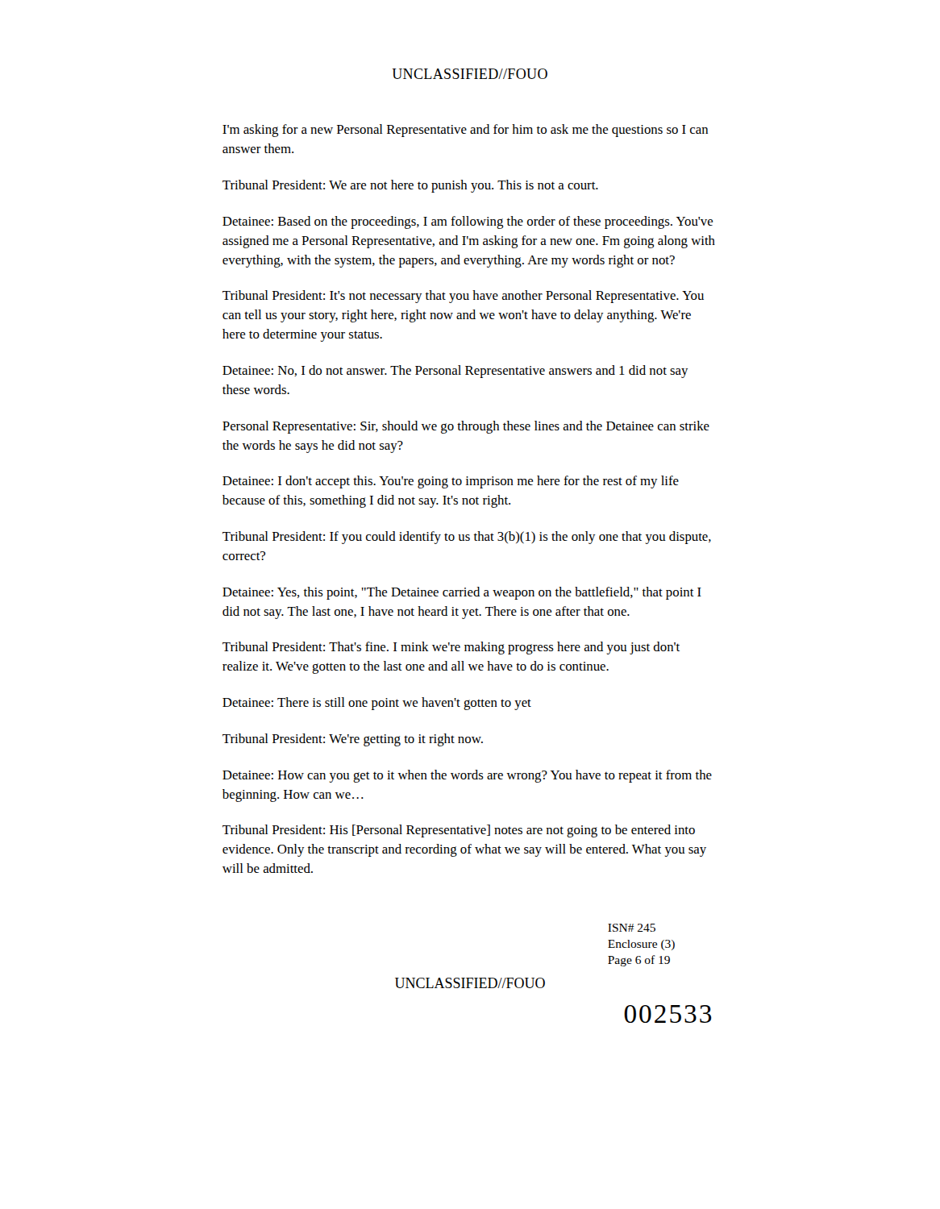UNCLASSIFIED//FOUO
I'm asking for a new Personal Representative and for him to ask me the questions so I can answer them.
Tribunal President: We are not here to punish you. This is not a court.
Detainee: Based on the proceedings, I am following the order of these proceedings. You've assigned me a Personal Representative, and I'm asking for a new one. Fm going along with everything, with the system, the papers, and everything. Are my words right or not?
Tribunal President: It's not necessary that you have another Personal Representative. You can tell us your story, right here, right now and we won't have to delay anything. We're here to determine your status.
Detainee: No, I do not answer. The Personal Representative answers and 1 did not say these words.
Personal Representative: Sir, should we go through these lines and the Detainee can strike the words he says he did not say?
Detainee: I don't accept this. You're going to imprison me here for the rest of my life because of this, something I did not say. It's not right.
Tribunal President: If you could identify to us that 3(b)(1) is the only one that you dispute, correct?
Detainee: Yes, this point, "The Detainee carried a weapon on the battlefield," that point I did not say. The last one, I have not heard it yet. There is one after that one.
Tribunal President: That's fine. I mink we're making progress here and you just don't realize it. We've gotten to the last one and all we have to do is continue.
Detainee: There is still one point we haven't gotten to yet
Tribunal President: We're getting to it right now.
Detainee: How can you get to it when the words are wrong? You have to repeat it from the beginning. How can we…
Tribunal President: His [Personal Representative] notes are not going to be entered into evidence. Only the transcript and recording of what we say will be entered. What you say will be admitted.
ISN# 245
Enclosure (3)
Page 6 of 19
UNCLASSIFIED//FOUO
002533